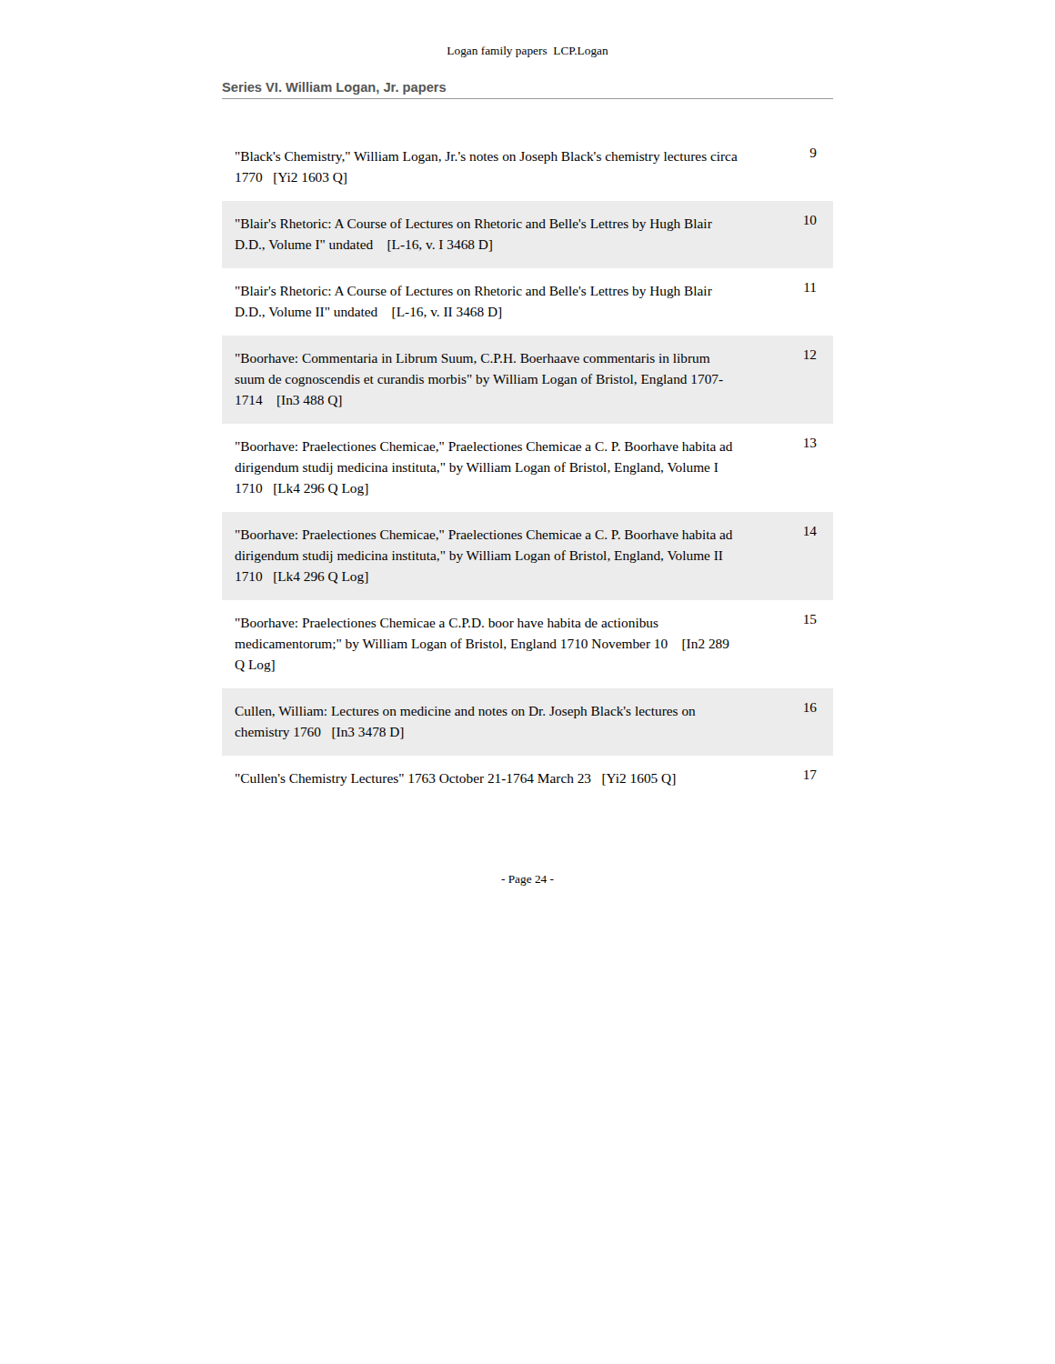Logan family papers LCP.Logan
Series VI. William Logan, Jr. papers
| "Black's Chemistry," William Logan, Jr.'s notes on Joseph Black's chemistry lectures circa 1770 [Yi2 1603 Q] | 9 |
| "Blair's Rhetoric: A Course of Lectures on Rhetoric and Belle's Lettres by Hugh Blair D.D., Volume I" undated [L-16, v. I 3468 D] | 10 |
| "Blair's Rhetoric: A Course of Lectures on Rhetoric and Belle's Lettres by Hugh Blair D.D., Volume II" undated [L-16, v. II 3468 D] | 11 |
| "Boorhave: Commentaria in Librum Suum, C.P.H. Boerhaave commentaris in librum suum de cognoscendis et curandis morbis" by William Logan of Bristol, England 1707-1714 [In3 488 Q] | 12 |
| "Boorhave: Praelectiones Chemicae," Praelectiones Chemicae a C. P. Boorhave habita ad dirigendum studij medicina instituta," by William Logan of Bristol, England, Volume I 1710 [Lk4 296 Q Log] | 13 |
| "Boorhave: Praelectiones Chemicae," Praelectiones Chemicae a C. P. Boorhave habita ad dirigendum studij medicina instituta," by William Logan of Bristol, England, Volume II 1710 [Lk4 296 Q Log] | 14 |
| "Boorhave: Praelectiones Chemicae a C.P.D. boor have habita de actionibus medicamentorum;" by William Logan of Bristol, England 1710 November 10 [In2 289 Q Log] | 15 |
| Cullen, William: Lectures on medicine and notes on Dr. Joseph Black's lectures on chemistry 1760 [In3 3478 D] | 16 |
| "Cullen's Chemistry Lectures" 1763 October 21-1764 March 23 [Yi2 1605 Q] | 17 |
- Page 24 -